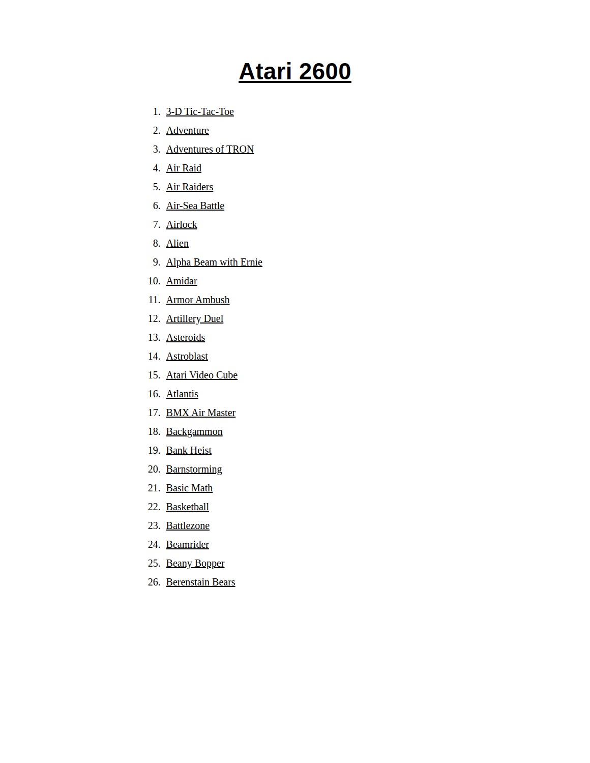Atari 2600
3-D Tic-Tac-Toe
Adventure
Adventures of TRON
Air Raid
Air Raiders
Air-Sea Battle
Airlock
Alien
Alpha Beam with Ernie
Amidar
Armor Ambush
Artillery Duel
Asteroids
Astroblast
Atari Video Cube
Atlantis
BMX Air Master
Backgammon
Bank Heist
Barnstorming
Basic Math
Basketball
Battlezone
Beamrider
Beany Bopper
Berenstain Bears